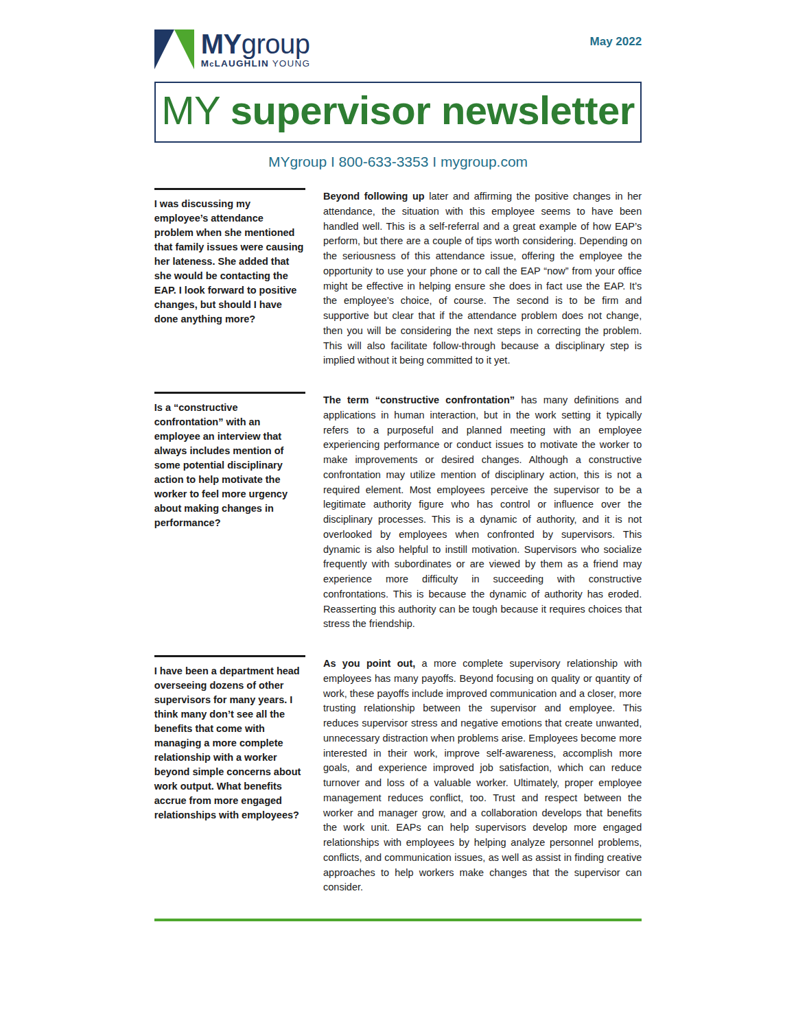MYgroup
Mc LAUGHLIN YOUNG
May 2022
MY supervisor newsletter
MYgroup I 800-633-3353 I mygroup.com
I was discussing my employee’s attendance problem when she mentioned that family issues were causing her lateness. She added that she would be contacting the EAP. I look forward to positive changes, but should I have done anything more?
Beyond following up later and affirming the positive changes in her attendance, the situation with this employee seems to have been handled well. This is a self-referral and a great example of how EAP’s perform, but there are a couple of tips worth considering. Depending on the seriousness of this attendance issue, offering the employee the opportunity to use your phone or to call the EAP “now” from your office might be effective in helping ensure she does in fact use the EAP. It’s the employee’s choice, of course. The second is to be firm and supportive but clear that if the attendance problem does not change, then you will be considering the next steps in correcting the problem. This will also facilitate follow-through because a disciplinary step is implied without it being committed to it yet.
Is a “constructive confrontation” with an employee an interview that always includes mention of some potential disciplinary action to help motivate the worker to feel more urgency about making changes in performance?
The term “constructive confrontation” has many definitions and applications in human interaction, but in the work setting it typically refers to a purposeful and planned meeting with an employee experiencing performance or conduct issues to motivate the worker to make improvements or desired changes. Although a constructive confrontation may utilize mention of disciplinary action, this is not a required element. Most employees perceive the supervisor to be a legitimate authority figure who has control or influence over the disciplinary processes. This is a dynamic of authority, and it is not overlooked by employees when confronted by supervisors. This dynamic is also helpful to instill motivation. Supervisors who socialize frequently with subordinates or are viewed by them as a friend may experience more difficulty in succeeding with constructive confrontations. This is because the dynamic of authority has eroded. Reasserting this authority can be tough because it requires choices that stress the friendship.
I have been a department head overseeing dozens of other supervisors for many years. I think many don’t see all the benefits that come with managing a more complete relationship with a worker beyond simple concerns about work output. What benefits accrue from more engaged relationships with employees?
As you point out, a more complete supervisory relationship with employees has many payoffs. Beyond focusing on quality or quantity of work, these payoffs include improved communication and a closer, more trusting relationship between the supervisor and employee. This reduces supervisor stress and negative emotions that create unwanted, unnecessary distraction when problems arise. Employees become more interested in their work, improve self-awareness, accomplish more goals, and experience improved job satisfaction, which can reduce turnover and loss of a valuable worker. Ultimately, proper employee management reduces conflict, too. Trust and respect between the worker and manager grow, and a collaboration develops that benefits the work unit. EAPs can help supervisors develop more engaged relationships with employees by helping analyze personnel problems, conflicts, and communication issues, as well as assist in finding creative approaches to help workers make changes that the supervisor can consider.